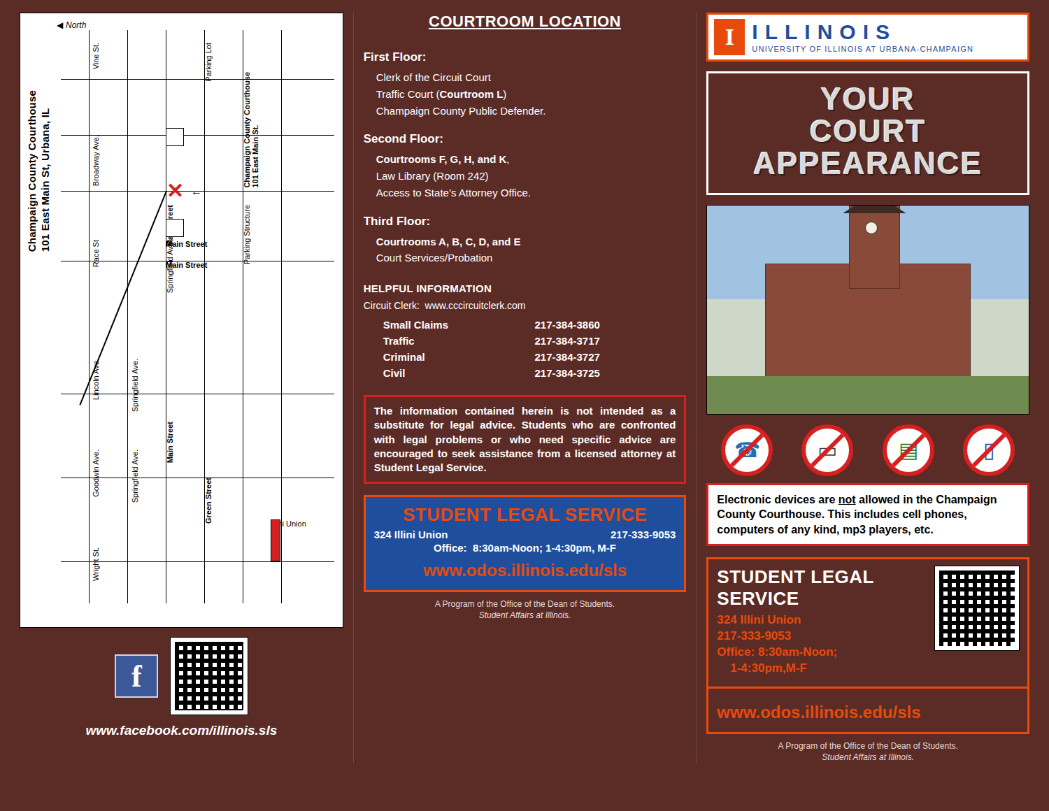Champaign County Courthouse
101 East Main St, Urbana, IL
North
Vine St.
Broadway Ave.
Race St
Lincoln Ave.
Goodwin Ave.
Wright St.
Springfield Ave.
Springfield Ave.
Springfield Ave.
Main Street
Main Street
Green Street
Parking Lot
Champaign County Courthouse
101 East Main St.
Parking Structure
Main Street
Main Street
Illini Union
✕
←
f
www.facebook.com/illinois.sls
COURTROOM LOCATION
First Floor:
Clerk of the Circuit Court
Traffic Court (Courtroom L)
Champaign County Public Defender.
Second Floor:
Courtrooms F, G, H, and K,
Law Library (Room 242)
Access to State’s Attorney Office.
Third Floor:
Courtrooms A, B, C, D, and E
Court Services/Probation
HELPFUL INFORMATION
Circuit Clerk: www.cccircuitclerk.com
| Small Claims | 217-384-3860 |
| Traffic | 217-384-3717 |
| Criminal | 217-384-3727 |
| Civil | 217-384-3725 |
The information contained herein is not intended as a substitute for legal advice. Students who are confronted with legal problems or who need specific advice are encouraged to seek assistance from a licensed attorney at Student Legal Service.
STUDENT LEGAL SERVICE
324 Illini Union 217-333-9053
Office: 8:30am-Noon; 1-4:30pm, M-F
www.odos.illinois.edu/sls
A Program of the Office of the Dean of Students. Student Affairs at Illinois.
I
ILLINOIS
UNIVERSITY OF ILLINOIS AT URBANA-CHAMPAIGN
YOUR
COURT
APPEARANCE
☎
▭
▤
▯
Electronic devices are not allowed in the Champaign County Courthouse. This includes cell phones, computers of any kind, mp3 players, etc.
STUDENT LEGAL SERVICE
324 Illini Union
217-333-9053
Office: 8:30am-Noon;
1-4:30pm,M-F
www.odos.illinois.edu/sls
A Program of the Office of the Dean of Students. Student Affairs at Illinois.